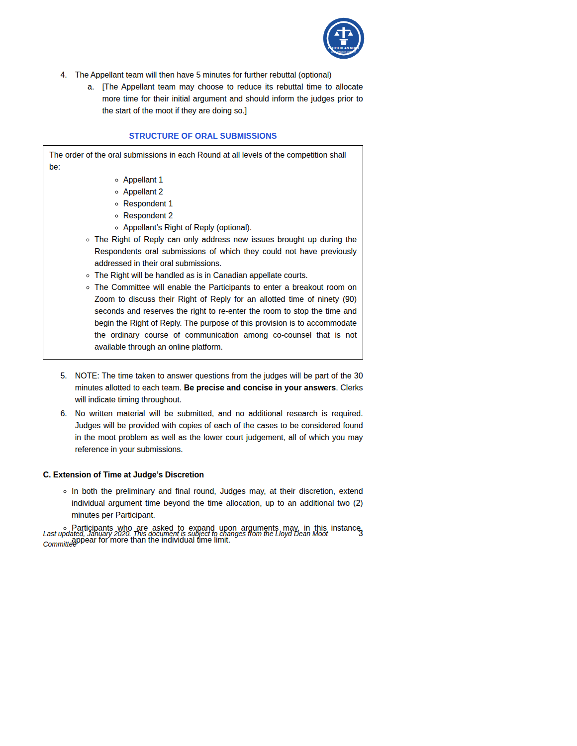LLOYD DEAN MOOT BLSA WINDSOR CHAPTER
The Appellant team will then have 5 minutes for further rebuttal (optional)
[The Appellant team may choose to reduce its rebuttal time to allocate more time for their initial argument and should inform the judges prior to the start of the moot if they are doing so.]
STRUCTURE OF ORAL SUBMISSIONS
The order of the oral submissions in each Round at all levels of the competition shall be:
Appellant 1
Appellant 2
Respondent 1
Respondent 2
Appellant’s Right of Reply (optional).
The Right of Reply can only address new issues brought up during the Respondents oral submissions of which they could not have previously addressed in their oral submissions.
The Right will be handled as is in Canadian appellate courts.
The Committee will enable the Participants to enter a breakout room on Zoom to discuss their Right of Reply for an allotted time of ninety (90) seconds and reserves the right to re-enter the room to stop the time and begin the Right of Reply. The purpose of this provision is to accommodate the ordinary course of communication among co-counsel that is not available through an online platform.
NOTE: The time taken to answer questions from the judges will be part of the 30 minutes allotted to each team. Be precise and concise in your answers. Clerks will indicate timing throughout.
No written material will be submitted, and no additional research is required. Judges will be provided with copies of each of the cases to be considered found in the moot problem as well as the lower court judgement, all of which you may reference in your submissions.
C. Extension of Time at Judge’s Discretion
In both the preliminary and final round, Judges may, at their discretion, extend individual argument time beyond the time allocation, up to an additional two (2) minutes per Participant.
Participants who are asked to expand upon arguments may, in this instance, appear for more than the individual time limit.
Last updated, January 2020. This document is subject to changes from the Lloyd Dean Moot Committee 3